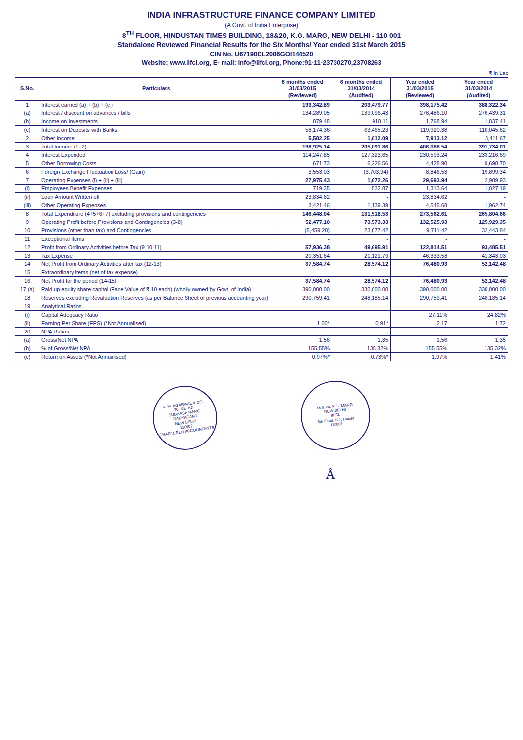INDIA INFRASTRUCTURE FINANCE COMPANY LIMITED
(A Govt. of India Enterprise)
8TH FLOOR, HINDUSTAN TIMES BUILDING, 18&20, K.G. MARG, NEW DELHI - 110 001
Standalone Reviewed Financial Results for the Six Months/ Year ended 31st March 2015
CIN No. U67190DL2006GOI144520
Website: www.iifcl.org, E- mail: info@iifcl.org, Phone:91-11-23730270,23708263
₹ in Lac
| S.No. | Particulars | 6 months ended 31/03/2015 (Reviewed) | 6 months ended 31/03/2014 (Audited) | Year ended 31/03/2015 (Reviewed) | Year ended 31/03/2014 (Audited) |
| --- | --- | --- | --- | --- | --- |
| 1 | Interest earned (a) + (b) + (c ) | 193,342.89 | 203,479.77 | 398,175.42 | 388,322.34 |
| (a) | Interest / discount on advances / bills | 134,289.05 | 139,096.43 | 276,486.10 | 276,439.31 |
| (b) | Income on Investments | 879.48 | 918.11 | 1,768.94 | 1,837.41 |
| (c) | Interest on Deposits with Banks | 58,174.36 | 63,465.23 | 119,920.38 | 110,045.62 |
| 2 | Other Income | 5,582.25 | 1,612.09 | 7,913.12 | 3,411.67 |
| 3 | Total Income (1+2) | 198,925.14 | 205,091.86 | 406,088.54 | 391,734.01 |
| 4 | Interest Expended | 114,247.85 | 127,323.65 | 230,593.24 | 233,216.69 |
| 5 | Other Borrowing Costs | 671.73 | 6,226.56 | 4,428.90 | 9,698.70 |
| 6 | Foreign Exchange Fluctuation Loss/ (Gain) | 3,553.03 | (3,703.94) | 8,846.53 | 19,899.34 |
| 7 | Operating Expenses (i) + (ii) + (iii) | 27,975.43 | 1,672.26 | 29,693.94 | 2,989.93 |
| (i) | Employees Benefit Expenses | 719.35 | 532.87 | 1,313.64 | 1,027.19 |
| (ii) | Loan Amount Written off | 23,834.62 | - | 23,834.62 | - |
| (iii) | Other Operating Expenses | 3,421.46 | 1,139.39 | 4,545.68 | 1,962.74 |
| 8 | Total Expenditure (4+5+6+7) excluding provisions and contingencies | 146,448.04 | 131,518.53 | 273,562.61 | 265,804.66 |
| 9 | Operating Profit before Provisions and Contingencies (3-8) | 52,477.10 | 73,573.33 | 132,525.93 | 125,929.35 |
| 10 | Provisions (other than tax) and Contingencies | (5,459.28) | 23,877.42 | 9,711.42 | 32,443.84 |
| 11 | Exceptional Items | - | - | - | - |
| 12 | Profit from Ordinary Activities before Tax (9-10-11) | 57,936.38 | 49,695.91 | 122,814.51 | 93,485.51 |
| 13 | Tax Expense | 20,351.64 | 21,121.79 | 46,333.58 | 41,343.03 |
| 14 | Net Profit from Ordinary Activities after tax (12-13) | 37,584.74 | 28,574.12 | 76,480.93 | 52,142.48 |
| 15 | Extraordinary items (net of tax expense) | - | - | - | - |
| 16 | Net Profit for the period (14-15) | 37,584.74 | 28,574.12 | 76,480.93 | 52,142.48 |
| 17 (a) | Paid up equity share capital (Face Value of ₹ 10 each) (wholly owned by Govt. of India) | 390,000.00 | 330,000.00 | 390,000.00 | 330,000.00 |
| 18 | Reserves excluding Revaluation Reserves (as per Balance Sheet of previous accounting year) | 290,759.41 | 248,185.14 | 290,759.41 | 248,185.14 |
| 19 | Analytical Ratios | | | | |
| (i) | Capital Adequacy Ratio | | | 27.11% | 24.82% |
| (ii) | Earning Per Share (EPS) (*Not Annualised) | 1.00* | 0.91* | 2.17 | 1.72 |
| 20 | NPA Ratios | | | | |
| (a) | Gross/Net NPA | 1.56 | 1.35 | 1.56 | 1.35 |
| (b) | % of Gross/Net NPA | 155.55% | 135.32% | 155.55% | 135.32% |
| (c) | Return on Assets (*Not Annualised) | 0.97%* | 0.73%* | 1.97% | 1.41% |
K. M. AGARWAL & CO.
36, NETAJI
SUBHASH MARG
DARYAGANJ
NEW DELHI
110002
CHARTERED ACCOUNTANTS
18 & 20, K.G. MARG
NEW DELHI
IIFCL
8th Floor, H.T. House
110001
Å